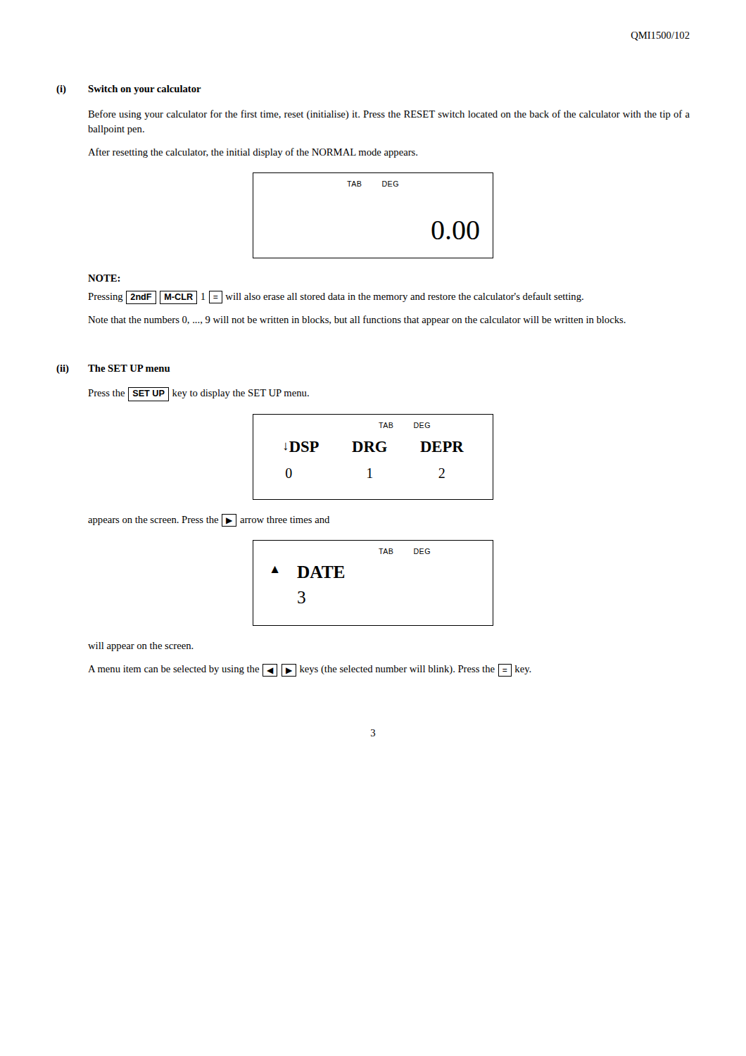QMI1500/102
(i) Switch on your calculator
Before using your calculator for the first time, reset (initialise) it. Press the RESET switch located on the back of the calculator with the tip of a ballpoint pen.
After resetting the calculator, the initial display of the NORMAL mode appears.
TAB DEG
0.00
NOTE:
Pressing 2ndF M-CLR 1 = will also erase all stored data in the memory and restore the calculator's default setting.
Note that the numbers 0, ..., 9 will not be written in blocks, but all functions that appear on the calculator will be written in blocks.
(ii) The SET UP menu
Press the SET UP key to display the SET UP menu.
TAB DEG
DSP0
DRG1
DEPR2
appears on the screen. Press the ▶ arrow three times and
TAB DEG
▲
DATE
3
will appear on the screen.
A menu item can be selected by using the ◀ ▶ keys (the selected number will blink). Press the = key.
3